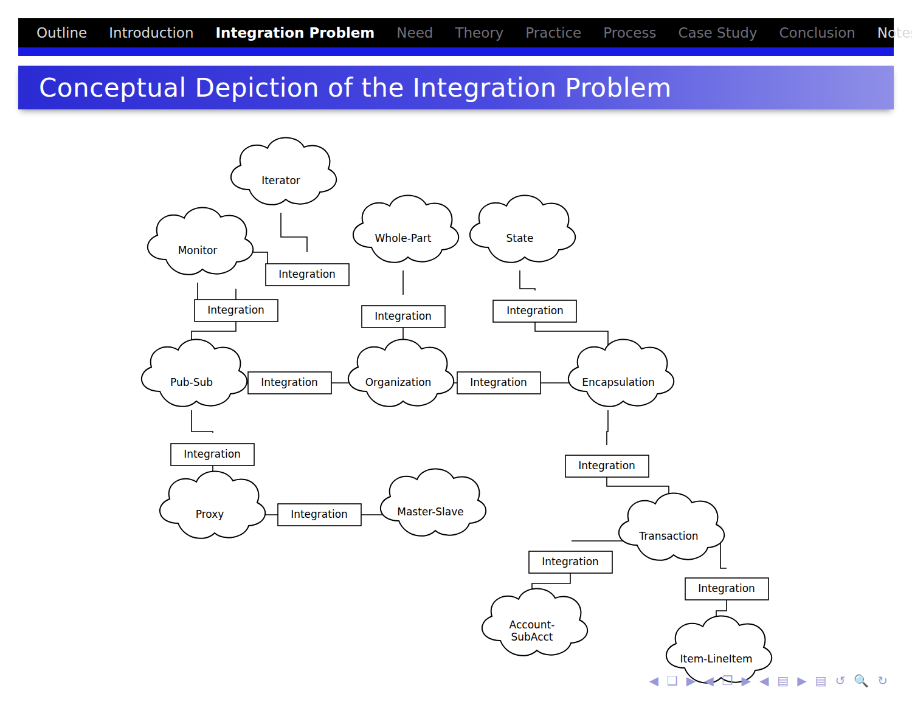Outline Introduction Integration Problem Need Theory Practice Process Case Study Conclusion Notes
Conceptual Depiction of the Integration Problem
Iterator Monitor Whole-Part State Pub-Sub Organization Encapsulation Proxy Master-Slave Transaction Account- SubAcct Item-LineItem Integration Integration Integration Integration Integration Integration Integration Integration Integration Integration Integration
◀❑▶ ◀❐▶ ◀▤▶ ▤ ↺🔍↻